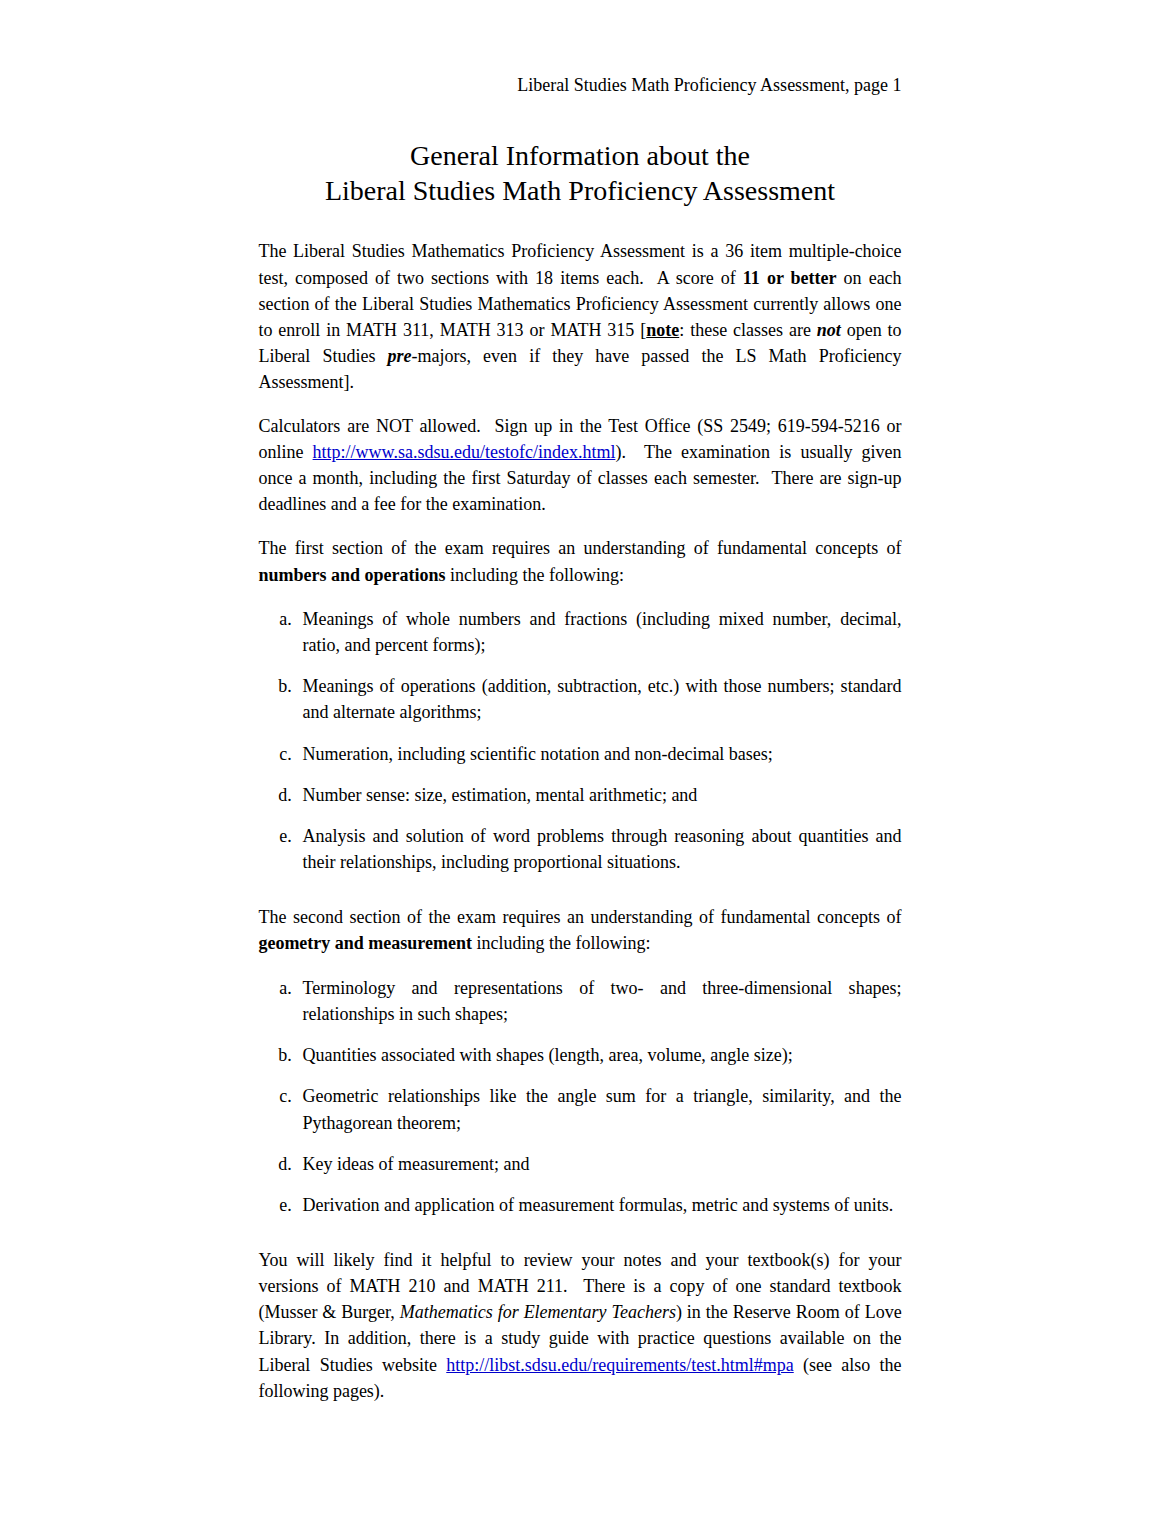Liberal Studies Math Proficiency Assessment, page 1
General Information about the
Liberal Studies Math Proficiency Assessment
The Liberal Studies Mathematics Proficiency Assessment is a 36 item multiple-choice test, composed of two sections with 18 items each. A score of 11 or better on each section of the Liberal Studies Mathematics Proficiency Assessment currently allows one to enroll in MATH 311, MATH 313 or MATH 315 [note: these classes are not open to Liberal Studies pre-majors, even if they have passed the LS Math Proficiency Assessment].
Calculators are NOT allowed. Sign up in the Test Office (SS 2549; 619-594-5216 or online http://www.sa.sdsu.edu/testofc/index.html). The examination is usually given once a month, including the first Saturday of classes each semester. There are sign-up deadlines and a fee for the examination.
The first section of the exam requires an understanding of fundamental concepts of numbers and operations including the following:
Meanings of whole numbers and fractions (including mixed number, decimal, ratio, and percent forms);
Meanings of operations (addition, subtraction, etc.) with those numbers; standard and alternate algorithms;
Numeration, including scientific notation and non-decimal bases;
Number sense: size, estimation, mental arithmetic; and
Analysis and solution of word problems through reasoning about quantities and their relationships, including proportional situations.
The second section of the exam requires an understanding of fundamental concepts of geometry and measurement including the following:
Terminology and representations of two- and three-dimensional shapes; relationships in such shapes;
Quantities associated with shapes (length, area, volume, angle size);
Geometric relationships like the angle sum for a triangle, similarity, and the Pythagorean theorem;
Key ideas of measurement; and
Derivation and application of measurement formulas, metric and systems of units.
You will likely find it helpful to review your notes and your textbook(s) for your versions of MATH 210 and MATH 211. There is a copy of one standard textbook (Musser & Burger, Mathematics for Elementary Teachers) in the Reserve Room of Love Library. In addition, there is a study guide with practice questions available on the Liberal Studies website http://libst.sdsu.edu/requirements/test.html#mpa (see also the following pages).